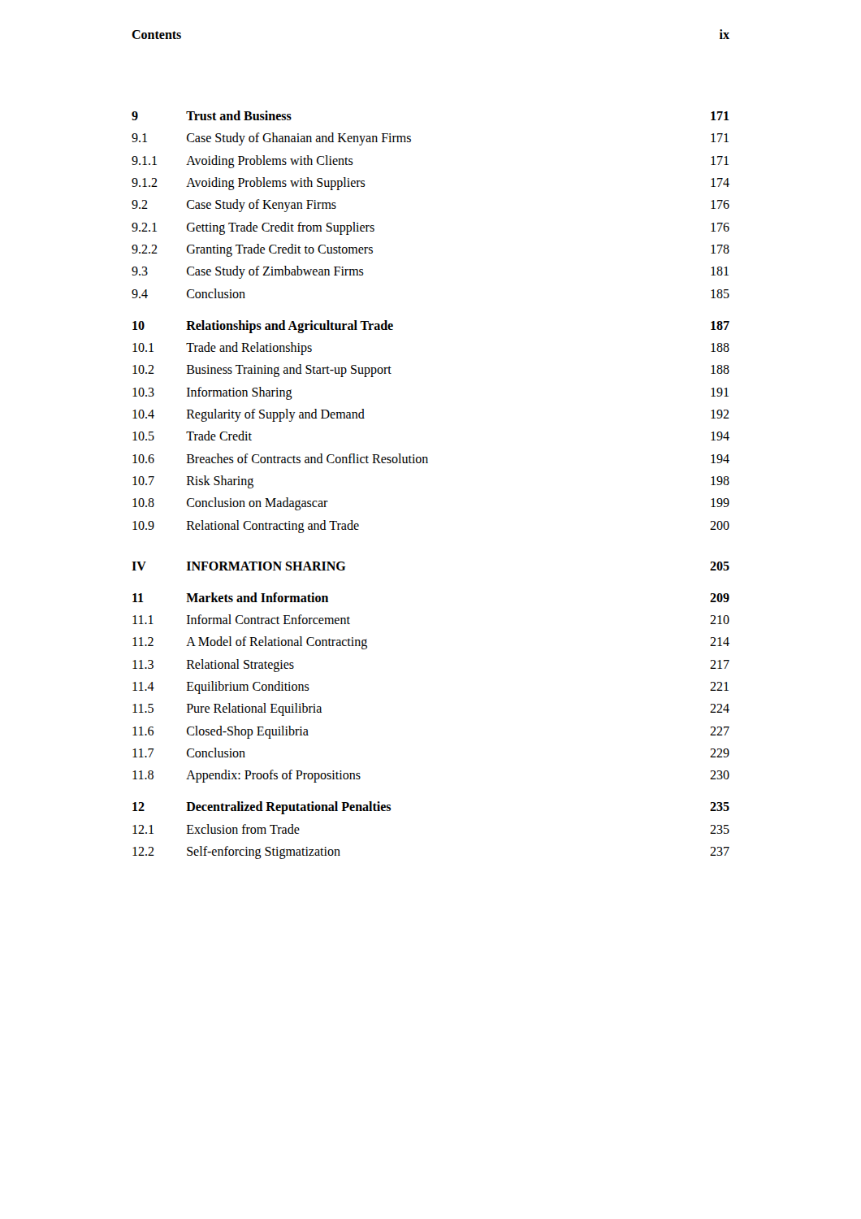Contents ix
| 9 | Trust and Business | 171 |
| 9.1 | Case Study of Ghanaian and Kenyan Firms | 171 |
| 9.1.1 | Avoiding Problems with Clients | 171 |
| 9.1.2 | Avoiding Problems with Suppliers | 174 |
| 9.2 | Case Study of Kenyan Firms | 176 |
| 9.2.1 | Getting Trade Credit from Suppliers | 176 |
| 9.2.2 | Granting Trade Credit to Customers | 178 |
| 9.3 | Case Study of Zimbabwean Firms | 181 |
| 9.4 | Conclusion | 185 |
| 10 | Relationships and Agricultural Trade | 187 |
| 10.1 | Trade and Relationships | 188 |
| 10.2 | Business Training and Start-up Support | 188 |
| 10.3 | Information Sharing | 191 |
| 10.4 | Regularity of Supply and Demand | 192 |
| 10.5 | Trade Credit | 194 |
| 10.6 | Breaches of Contracts and Conflict Resolution | 194 |
| 10.7 | Risk Sharing | 198 |
| 10.8 | Conclusion on Madagascar | 199 |
| 10.9 | Relational Contracting and Trade | 200 |
| IV | INFORMATION SHARING | 205 |
| 11 | Markets and Information | 209 |
| 11.1 | Informal Contract Enforcement | 210 |
| 11.2 | A Model of Relational Contracting | 214 |
| 11.3 | Relational Strategies | 217 |
| 11.4 | Equilibrium Conditions | 221 |
| 11.5 | Pure Relational Equilibria | 224 |
| 11.6 | Closed-Shop Equilibria | 227 |
| 11.7 | Conclusion | 229 |
| 11.8 | Appendix: Proofs of Propositions | 230 |
| 12 | Decentralized Reputational Penalties | 235 |
| 12.1 | Exclusion from Trade | 235 |
| 12.2 | Self-enforcing Stigmatization | 237 |